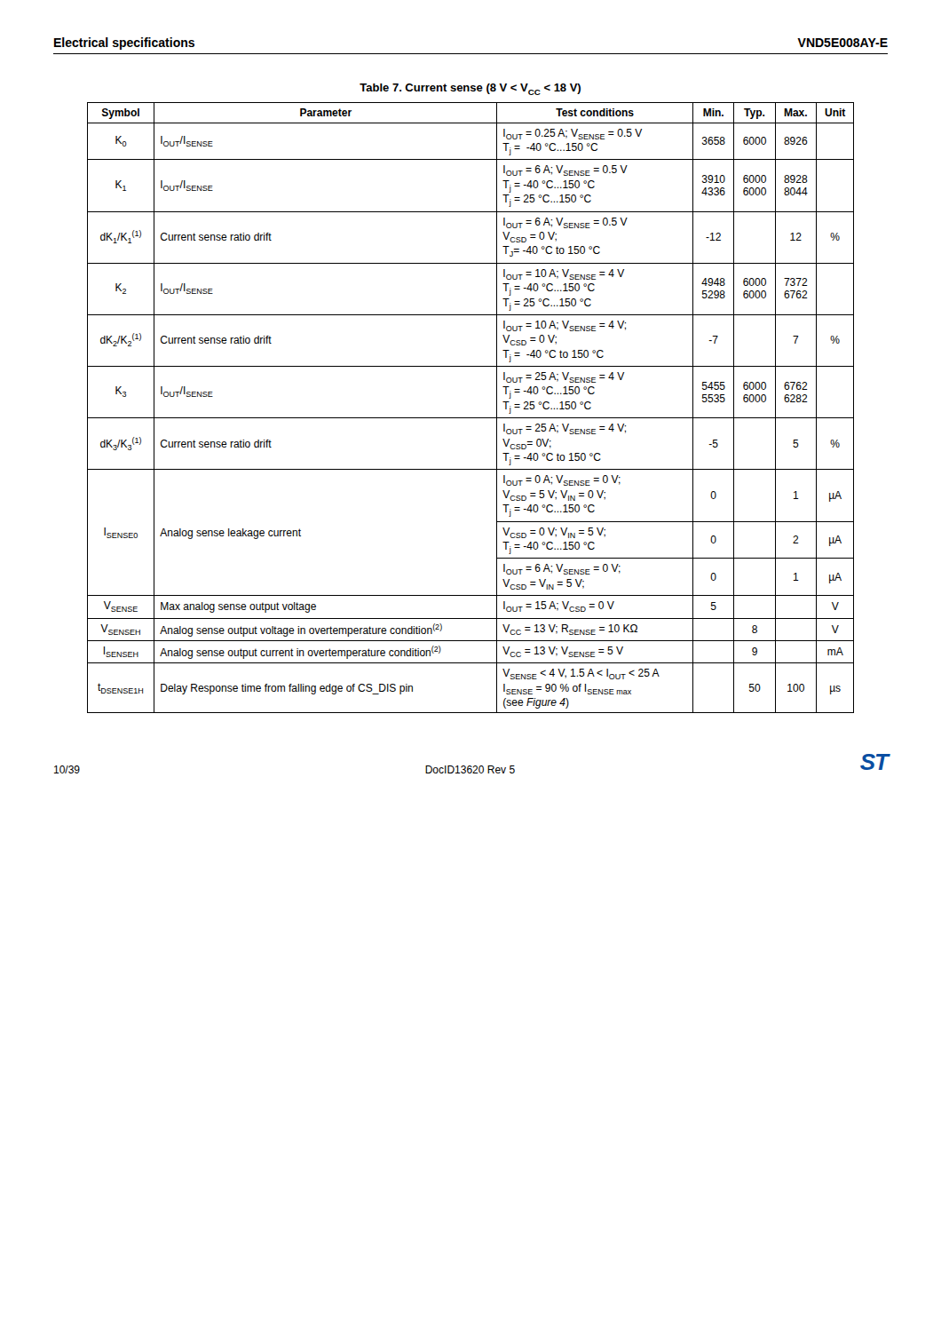Electrical specifications VND5E008AY-E
Table 7. Current sense (8 V < VCC < 18 V)
| Symbol | Parameter | Test conditions | Min. | Typ. | Max. | Unit |
| --- | --- | --- | --- | --- | --- | --- |
| K 0 | I OUT /I SENSE | I OUT = 0.25 A; V SENSE = 0.5 V T j = -40 °C...150 °C | 3658 | 6000 | 8926 | |
| K 1 | I OUT /I SENSE | I OUT = 6 A; V SENSE = 0.5 V T j = -40 °C...150 °C T j = 25 °C...150 °C | 3910 4336 | 6000 6000 | 8928 8044 | |
| dK 1 /K 1 (1) | Current sense ratio drift | I OUT = 6 A; V SENSE = 0.5 V V CSD = 0 V; T J = -40 °C to 150 °C | -12 | | 12 | % |
| K 2 | I OUT /I SENSE | I OUT = 10 A; V SENSE = 4 V T j = -40 °C...150 °C T j = 25 °C...150 °C | 4948 5298 | 6000 6000 | 7372 6762 | |
| dK 2 /K 2 (1) | Current sense ratio drift | I OUT = 10 A; V SENSE = 4 V; V CSD = 0 V; T j = -40 °C to 150 °C | -7 | | 7 | % |
| K 3 | I OUT /I SENSE | I OUT = 25 A; V SENSE = 4 V T j = -40 °C...150 °C T j = 25 °C...150 °C | 5455 5535 | 6000 6000 | 6762 6282 | |
| dK 3 /K 3 (1) | Current sense ratio drift | I OUT = 25 A; V SENSE = 4 V; V CSD = 0V; T j = -40 °C to 150 °C | -5 | | 5 | % |
| I SENSE0 | Analog sense leakage current | I OUT = 0 A; V SENSE = 0 V; V CSD = 5 V; V IN = 0 V; T j = -40 °C...150 °C | 0 | | 1 | µA |
| V CSD = 0 V; V IN = 5 V; T j = -40 °C...150 °C | 0 | | 2 | µA |
| I OUT = 6 A; V SENSE = 0 V; V CSD = V IN = 5 V; | 0 | | 1 | µA |
| V SENSE | Max analog sense output voltage | I OUT = 15 A; V CSD = 0 V | 5 | | | V |
| V SENSEH | Analog sense output voltage in overtemperature condition (2) | V CC = 13 V; R SENSE = 10 KΩ | | 8 | | V |
| I SENSEH | Analog sense output current in overtemperature condition (2) | V CC = 13 V; V SENSE = 5 V | | 9 | | mA |
| t DSENSE1H | Delay Response time from falling edge of CS_DIS pin | V SENSE < 4 V, 1.5 A < I OUT < 25 A I SENSE = 90 % of I SENSE max (see Figure 4 ) | | 50 | 100 | µs |
10/39 DocID13620 Rev 5 ST